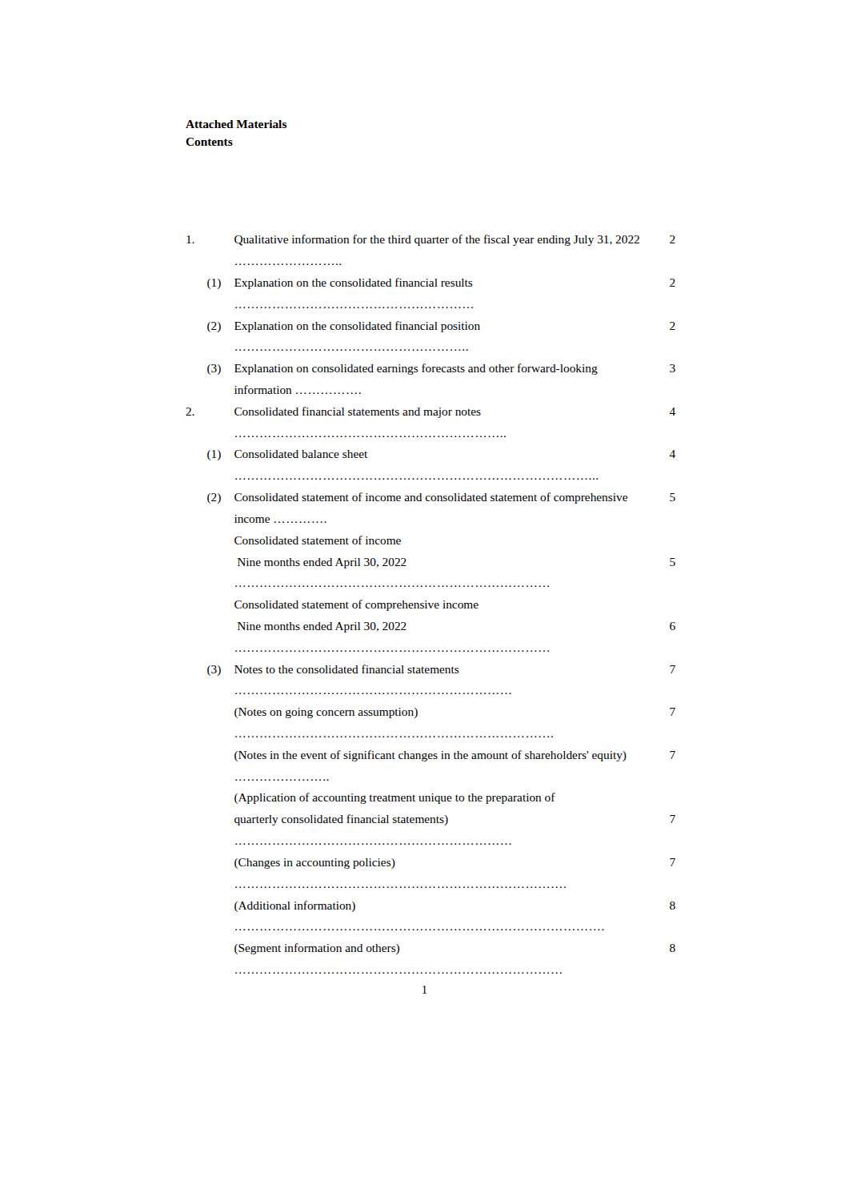Attached Materials
Contents
| 1. | | Qualitative information for the third quarter of the fiscal year ending July 31, 2022 …………………….. | 2 |
| | (1) | Explanation on the consolidated financial results ………………………………………………… | 2 |
| | (2) | Explanation on the consolidated financial position ……………………………………………….. | 2 |
| | (3) | Explanation on consolidated earnings forecasts and other forward-looking information ……………. | 3 |
| 2. | | Consolidated financial statements and major notes ……………………………………………………….. | 4 |
| | (1) | Consolidated balance sheet …………………………………………………………………………... | 4 |
| | (2) | Consolidated statement of income and consolidated statement of comprehensive income …………. | 5 |
| | | Consolidated statement of income | |
| | | Nine months ended April 30, 2022 ………………………………………………………………… | 5 |
| | | Consolidated statement of comprehensive income | |
| | | Nine months ended April 30, 2022 ………………………………………………………………… | 6 |
| | (3) | Notes to the consolidated financial statements ………………………………………………………… | 7 |
| | | (Notes on going concern assumption) …………………………………………………………………. | 7 |
| | | (Notes in the event of significant changes in the amount of shareholders' equity) ………………….. | 7 |
| | | (Application of accounting treatment unique to the preparation of | |
| | | quarterly consolidated financial statements) ………………………………………………………… | 7 |
| | | (Changes in accounting policies) ……………………………………………………………………. | 7 |
| | | (Additional information) ……………………………………………………………………………. | 8 |
| | | (Segment information and others) …………………………………………………………………… | 8 |
1